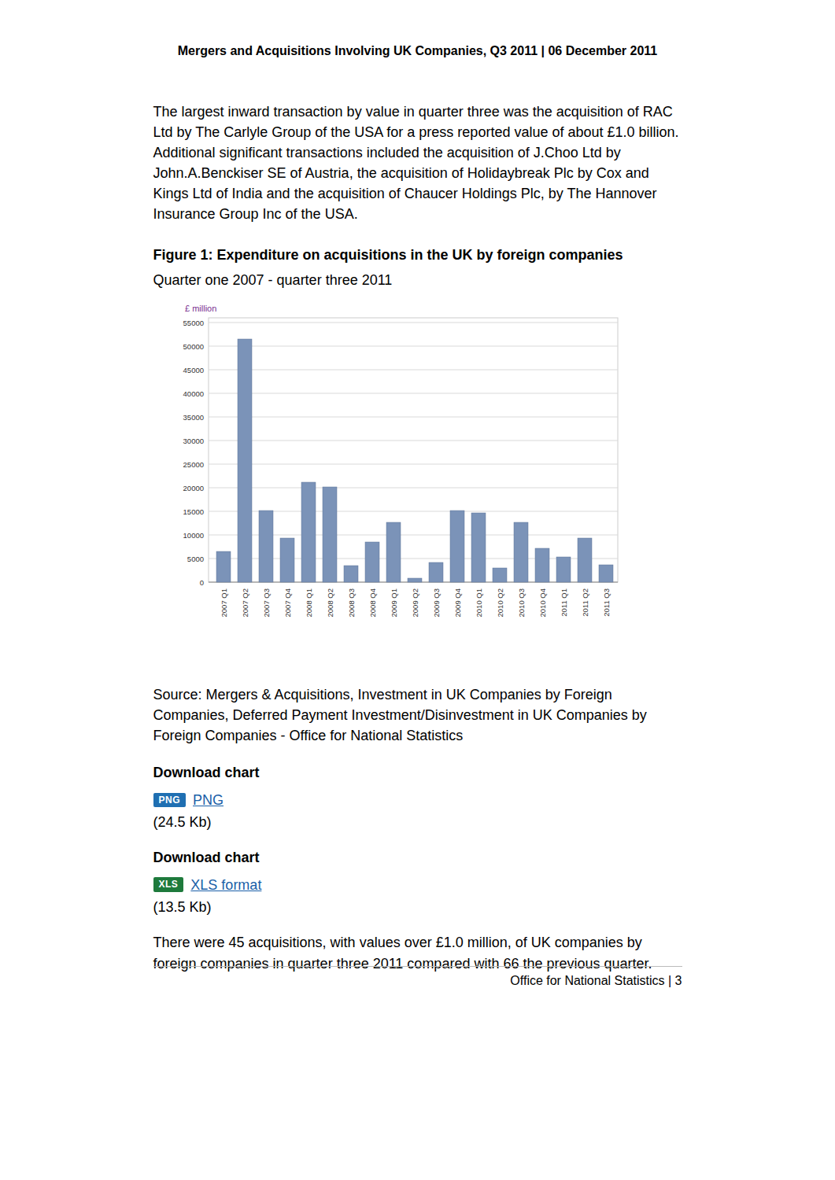Mergers and Acquisitions Involving UK Companies, Q3 2011 | 06 December 2011
The largest inward transaction by value in quarter three was the acquisition of RAC Ltd by The Carlyle Group of the USA for a press reported value of about £1.0 billion. Additional significant transactions included the acquisition of J.Choo Ltd by John.A.Benckiser SE of Austria, the acquisition of Holidaybreak Plc by Cox and Kings Ltd of India and the acquisition of Chaucer Holdings Plc, by The Hannover Insurance Group Inc of the USA.
Figure 1: Expenditure on acquisitions in the UK by foreign companies
Quarter one 2007 - quarter three 2011
£ million 55000 50000 45000 40000 35000 30000 25000 20000 15000 10000 5000 0 2007 Q1 2007 Q2 2007 Q3 2007 Q4 2008 Q1 2008 Q2 2008 Q3 2008 Q4 2009 Q1 2009 Q2 2009 Q3 2009 Q4 2010 Q1 2010 Q2 2010 Q3 2010 Q4 2011 Q1 2011 Q2 2011 Q3
Source: Mergers & Acquisitions, Investment in UK Companies by Foreign Companies, Deferred Payment Investment/Disinvestment in UK Companies by Foreign Companies - Office for National Statistics
Download chart
PNG PNG
(24.5 Kb)
Download chart
XLS XLS format
(13.5 Kb)
There were 45 acquisitions, with values over £1.0 million, of UK companies by foreign companies in quarter three 2011 compared with 66 the previous quarter.
Office for National Statistics | 3